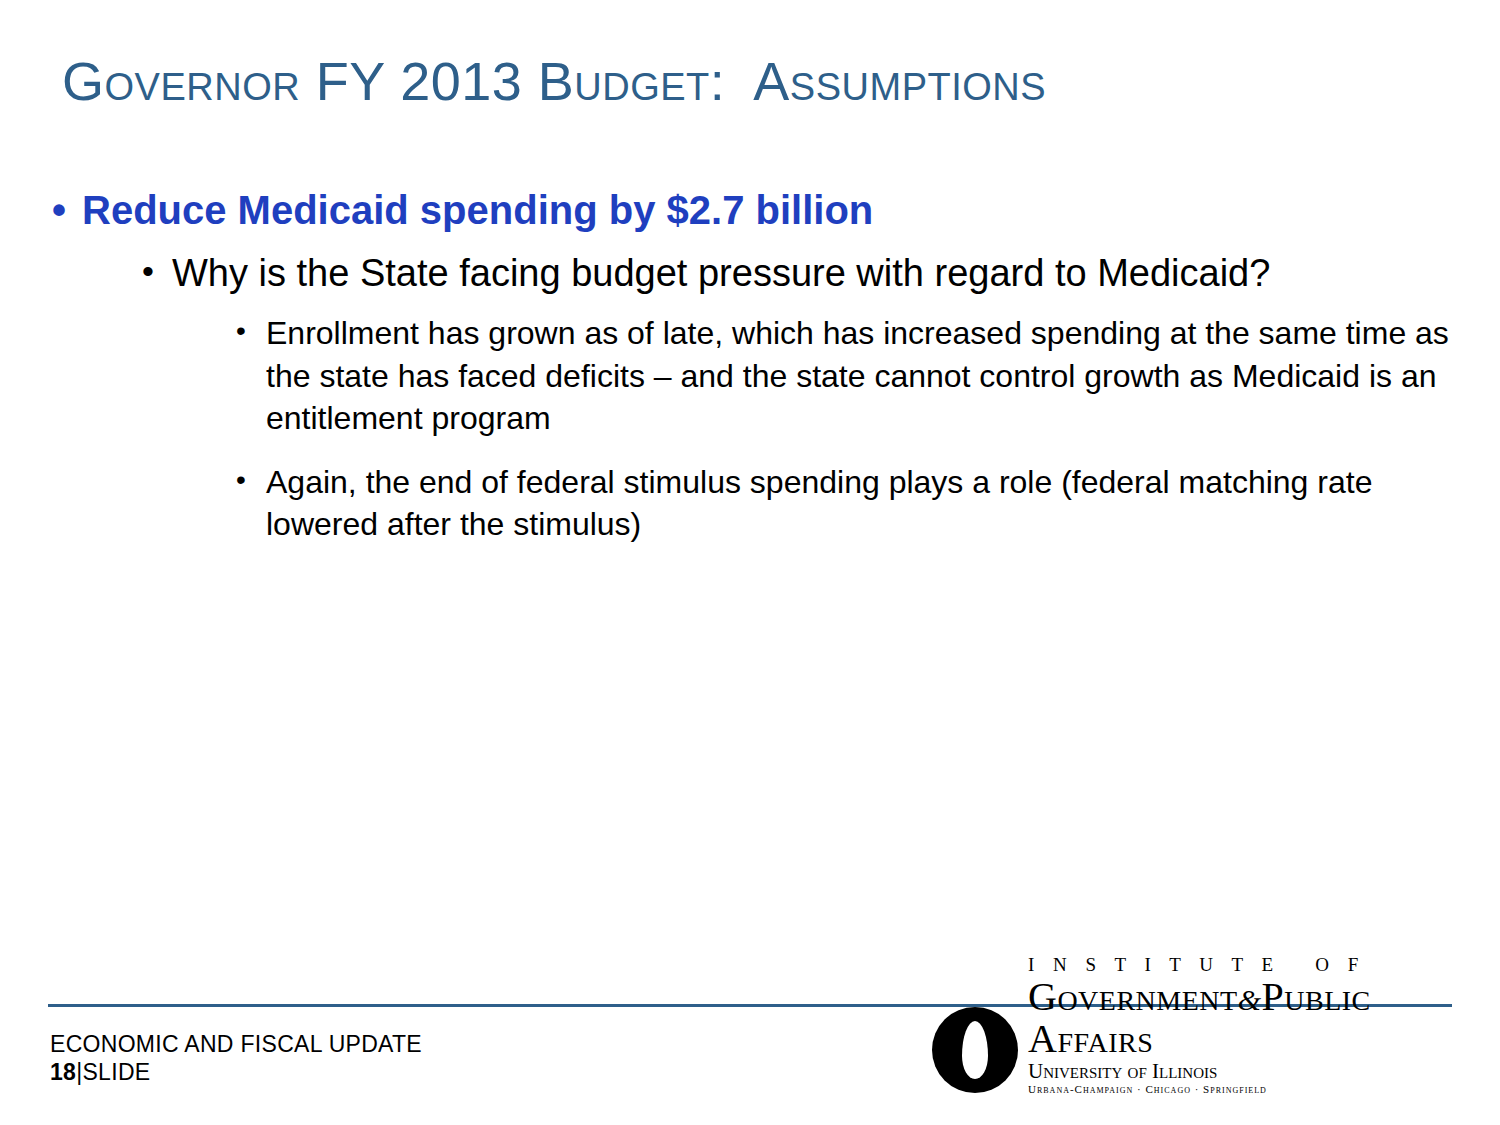Governor FY 2013 Budget: Assumptions
Reduce Medicaid spending by $2.7 billion
Why is the State facing budget pressure with regard to Medicaid?
Enrollment has grown as of late, which has increased spending at the same time as the state has faced deficits – and the state cannot control growth as Medicaid is an entitlement program
Again, the end of federal stimulus spending plays a role (federal matching rate lowered after the stimulus)
ECONOMIC AND FISCAL UPDATE
18|SLIDE
I N S T I T U T E O F
Government&Public Affairs
University of Illinois
Urbana-Champaign · Chicago · Springfield